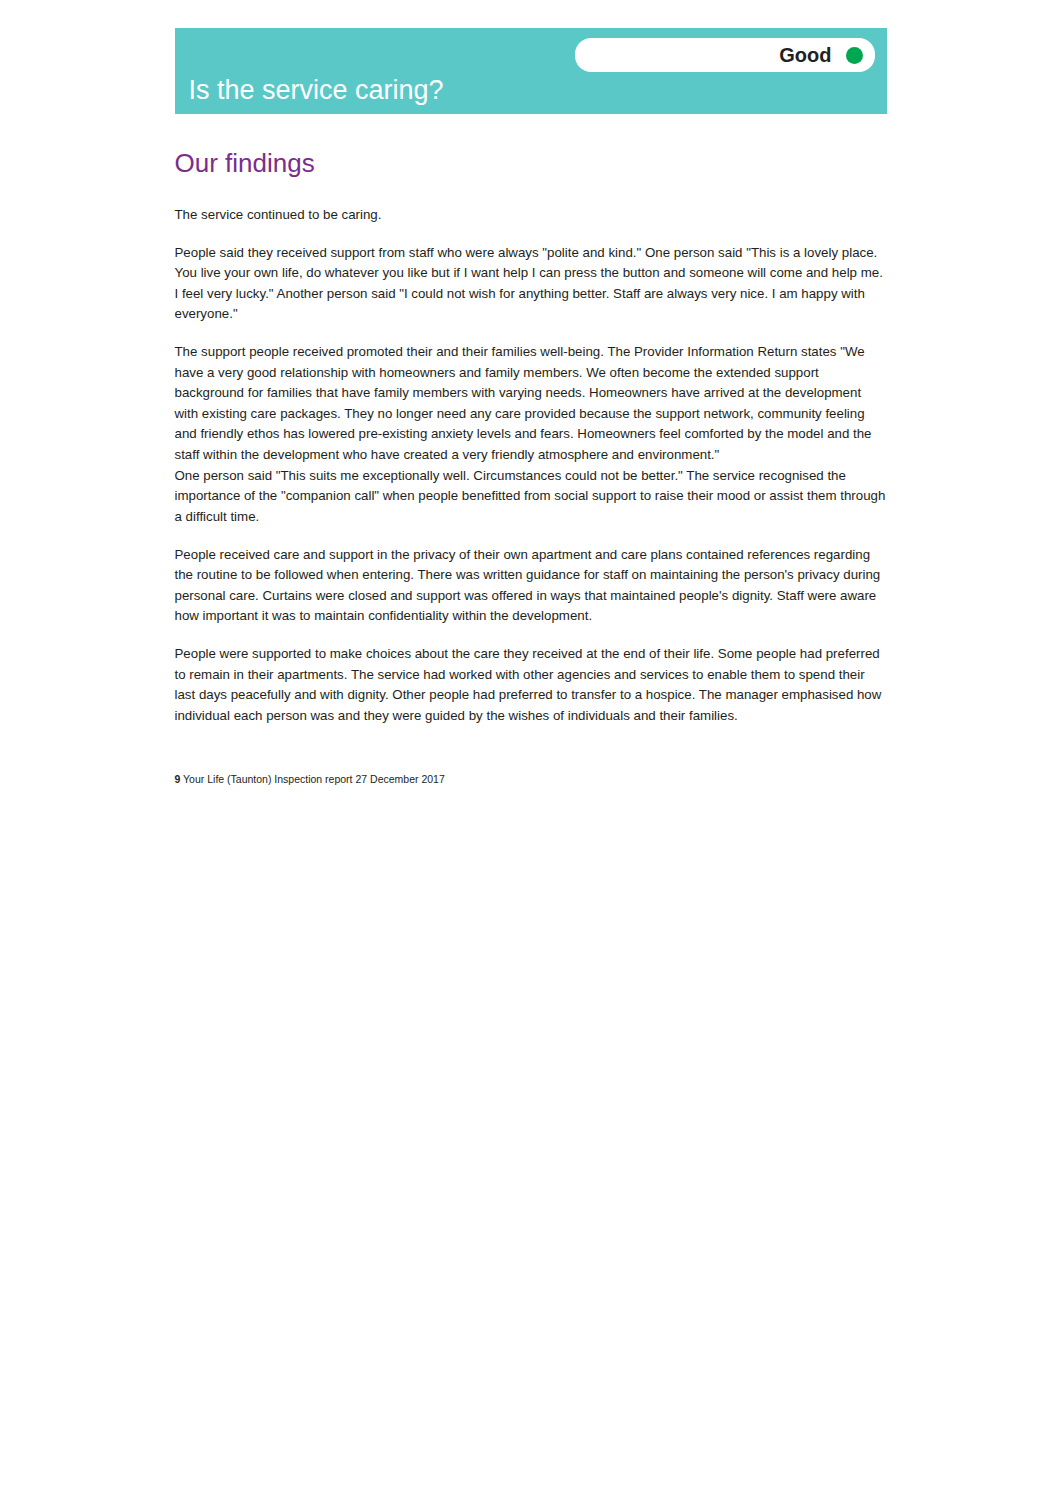Good
Is the service caring?
Our findings
The service continued to be caring.
People said they received support from staff who were always "polite and kind." One person said "This is a lovely place. You live your own life, do whatever you like but if I want help I can press the button and someone will come and help me. I feel very lucky." Another person said "I could not wish for anything better. Staff are always very nice. I am happy with everyone."
The support people received promoted their and their families well-being. The Provider Information Return states "We have a very good relationship with homeowners and family members. We often become the extended support background for families that have family members with varying needs. Homeowners have arrived at the development with existing care packages. They no longer need any care provided because the support network, community feeling and friendly ethos has lowered pre-existing anxiety levels and fears. Homeowners feel comforted by the model and the staff within the development who have created a very friendly atmosphere and environment."
One person said "This suits me exceptionally well. Circumstances could not be better." The service recognised the importance of the "companion call" when people benefitted from social support to raise their mood or assist them through a difficult time.
People received care and support in the privacy of their own apartment and care plans contained references regarding the routine to be followed when entering. There was written guidance for staff on maintaining the person's privacy during personal care. Curtains were closed and support was offered in ways that maintained people's dignity. Staff were aware how important it was to maintain confidentiality within the development.
People were supported to make choices about the care they received at the end of their life. Some people had preferred to remain in their apartments. The service had worked with other agencies and services to enable them to spend their last days peacefully and with dignity. Other people had preferred to transfer to a hospice. The manager emphasised how individual each person was and they were guided by the wishes of individuals and their families.
9 Your Life (Taunton) Inspection report 27 December 2017